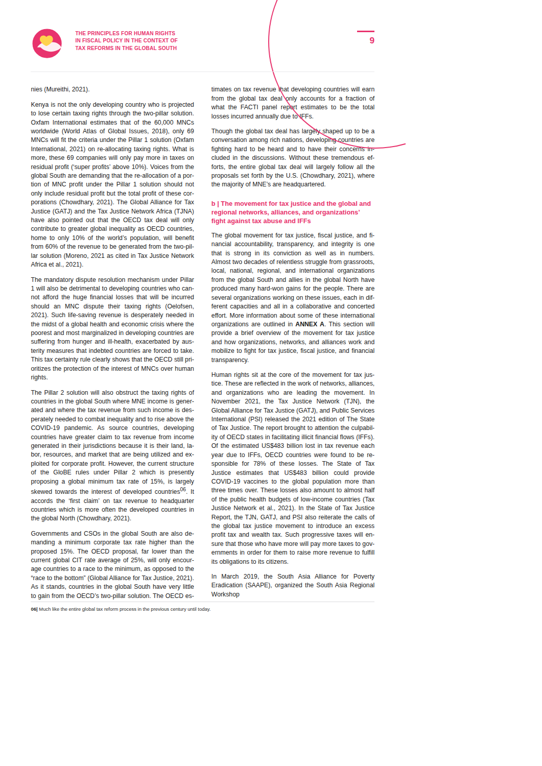The Principles for Human Rights
in Fiscal Policy in the Context of
Tax Reforms in the Global South
9
nies (Mureithi, 2021).
Kenya is not the only developing country who is projected to lose certain taxing rights through the two-pillar solution. Oxfam International estimates that of the 60,000 MNCs worldwide (World Atlas of Global Issues, 2018), only 69 MNCs will fit the criteria under the Pillar 1 solution (Oxfam International, 2021) on re-allocating taxing rights. What is more, these 69 companies will only pay more in taxes on residual profit (‘super profits’ above 10%). Voices from the global South are demanding that the re-allocation of a portion of MNC profit under the Pillar 1 solution should not only include residual profit but the total profit of these corporations (Chowdhary, 2021). The Global Alliance for Tax Justice (GATJ) and the Tax Justice Network Africa (TJNA) have also pointed out that the OECD tax deal will only contribute to greater global inequality as OECD countries, home to only 10% of the world’s population, will benefit from 60% of the revenue to be generated from the two-pillar solution (Moreno, 2021 as cited in Tax Justice Network Africa et al., 2021).
The mandatory dispute resolution mechanism under Pillar 1 will also be detrimental to developing countries who cannot afford the huge financial losses that will be incurred should an MNC dispute their taxing rights (Oelofsen, 2021). Such life-saving revenue is desperately needed in the midst of a global health and economic crisis where the poorest and most marginalized in developing countries are suffering from hunger and ill-health, exacerbated by austerity measures that indebted countries are forced to take. This tax certainty rule clearly shows that the OECD still prioritizes the protection of the interest of MNCs over human rights.
The Pillar 2 solution will also obstruct the taxing rights of countries in the global South where MNE income is generated and where the tax revenue from such income is desperately needed to combat inequality and to rise above the COVID-19 pandemic. As source countries, developing countries have greater claim to tax revenue from income generated in their jurisdictions because it is their land, labor, resources, and market that are being utilized and exploited for corporate profit. However, the current structure of the GloBE rules under Pillar 2 which is presently proposing a global minimum tax rate of 15%, is largely skewed towards the interest of developed countries06. It accords the ‘first claim’ on tax revenue to headquarter countries which is more often the developed countries in the global North (Chowdhary, 2021).
Governments and CSOs in the global South are also demanding a minimum corporate tax rate higher than the proposed 15%. The OECD proposal, far lower than the current global CIT rate average of 25%, will only encourage countries to a race to the minimum, as opposed to the “race to the bottom” (Global Alliance for Tax Justice, 2021). As it stands, countries in the global South have very little to gain from the OECD’s two-pillar solution. The OECD estimates on tax revenue that developing countries will earn from the global tax deal only accounts for a fraction of what the FACTI panel report estimates to be the total losses incurred annually due to IFFs.
Though the global tax deal has largely shaped up to be a conversation among rich nations, developing countries are fighting hard to be heard and to have their concerns included in the discussions. Without these tremendous efforts, the entire global tax deal will largely follow all the proposals set forth by the U.S. (Chowdhary, 2021), where the majority of MNE’s are headquartered.
b | The movement for tax justice and the global and regional networks, alliances, and organizations’ fight against tax abuse and IFFs
The global movement for tax justice, fiscal justice, and financial accountability, transparency, and integrity is one that is strong in its conviction as well as in numbers. Almost two decades of relentless struggle from grassroots, local, national, regional, and international organizations from the global South and allies in the global North have produced many hard-won gains for the people. There are several organizations working on these issues, each in different capacities and all in a collaborative and concerted effort. More information about some of these international organizations are outlined in ANNEX A. This section will provide a brief overview of the movement for tax justice and how organizations, networks, and alliances work and mobilize to fight for tax justice, fiscal justice, and financial transparency.
Human rights sit at the core of the movement for tax justice. These are reflected in the work of networks, alliances, and organizations who are leading the movement. In November 2021, the Tax Justice Network (TJN), the Global Alliance for Tax Justice (GATJ), and Public Services International (PSI) released the 2021 edition of The State of Tax Justice. The report brought to attention the culpability of OECD states in facilitating illicit financial flows (IFFs). Of the estimated US$483 billion lost in tax revenue each year due to IFFs, OECD countries were found to be responsible for 78% of these losses. The State of Tax Justice estimates that US$483 billion could provide COVID-19 vaccines to the global population more than three times over. These losses also amount to almost half of the public health budgets of low-income countries (Tax Justice Network et al., 2021). In the State of Tax Justice Report, the TJN, GATJ, and PSI also reiterate the calls of the global tax justice movement to introduce an excess profit tax and wealth tax. Such progressive taxes will ensure that those who have more will pay more taxes to governments in order for them to raise more revenue to fulfill its obligations to its citizens.
In March 2019, the South Asia Alliance for Poverty Eradication (SAAPE), organized the South Asia Regional Workshop
06| Much like the entire global tax reform process in the previous century until today.